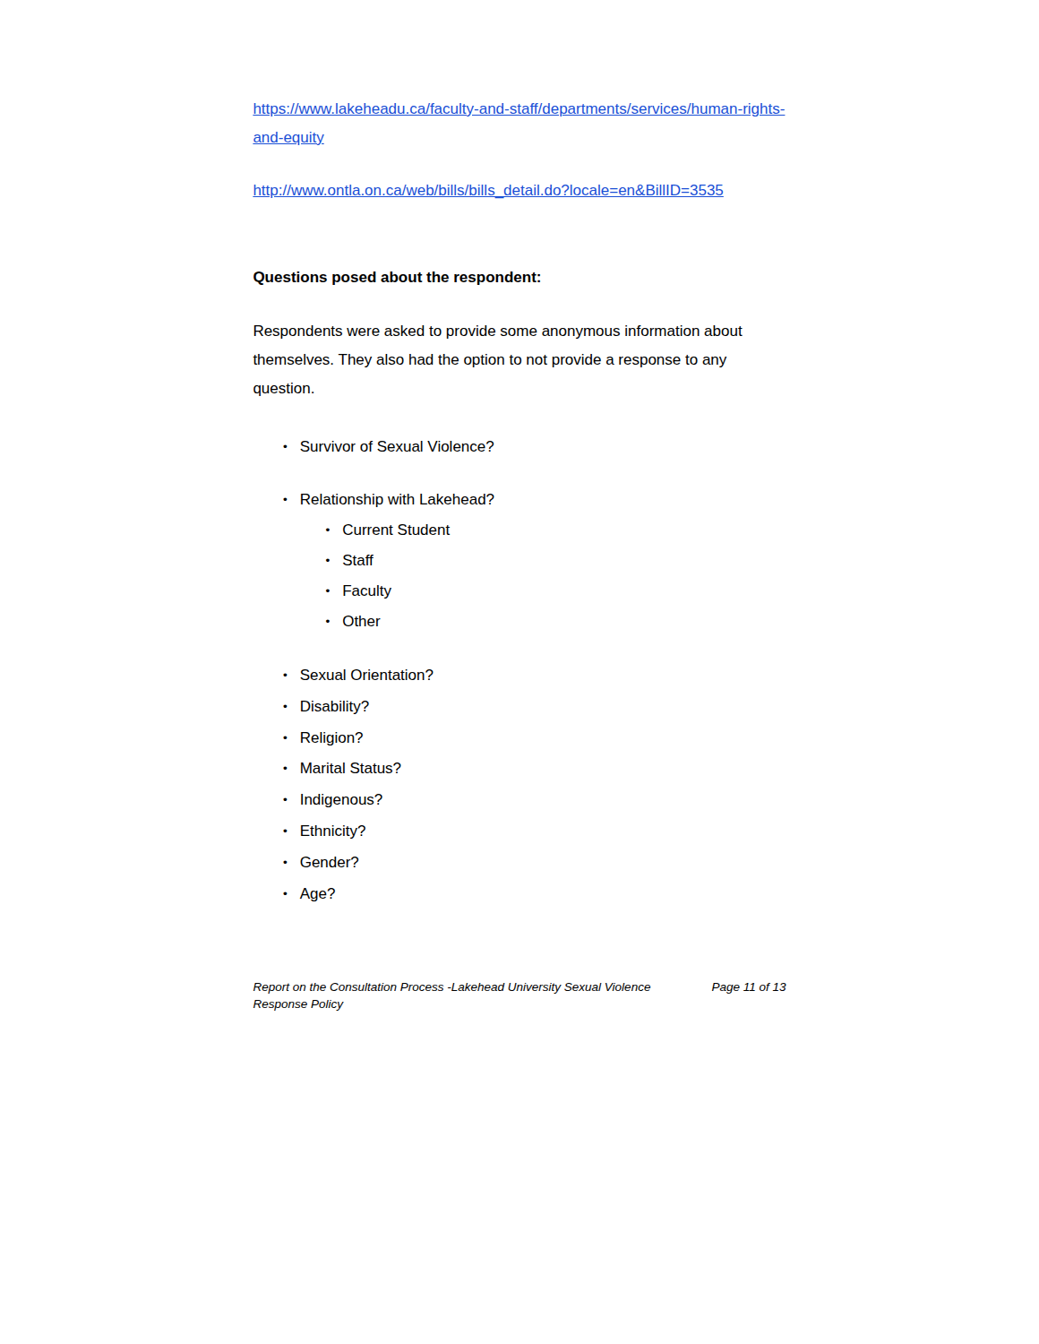https://www.lakeheadu.ca/faculty-and-staff/departments/services/human-rights-and-equity
http://www.ontla.on.ca/web/bills/bills_detail.do?locale=en&BillID=3535
Questions posed about the respondent:
Respondents were asked to provide some anonymous information about themselves. They also had the option to not provide a response to any question.
Survivor of Sexual Violence?
Relationship with Lakehead?
Current Student
Staff
Faculty
Other
Sexual Orientation?
Disability?
Religion?
Marital Status?
Indigenous?
Ethnicity?
Gender?
Age?
Report on the Consultation Process -Lakehead University Sexual Violence Response Policy Page 11 of 13